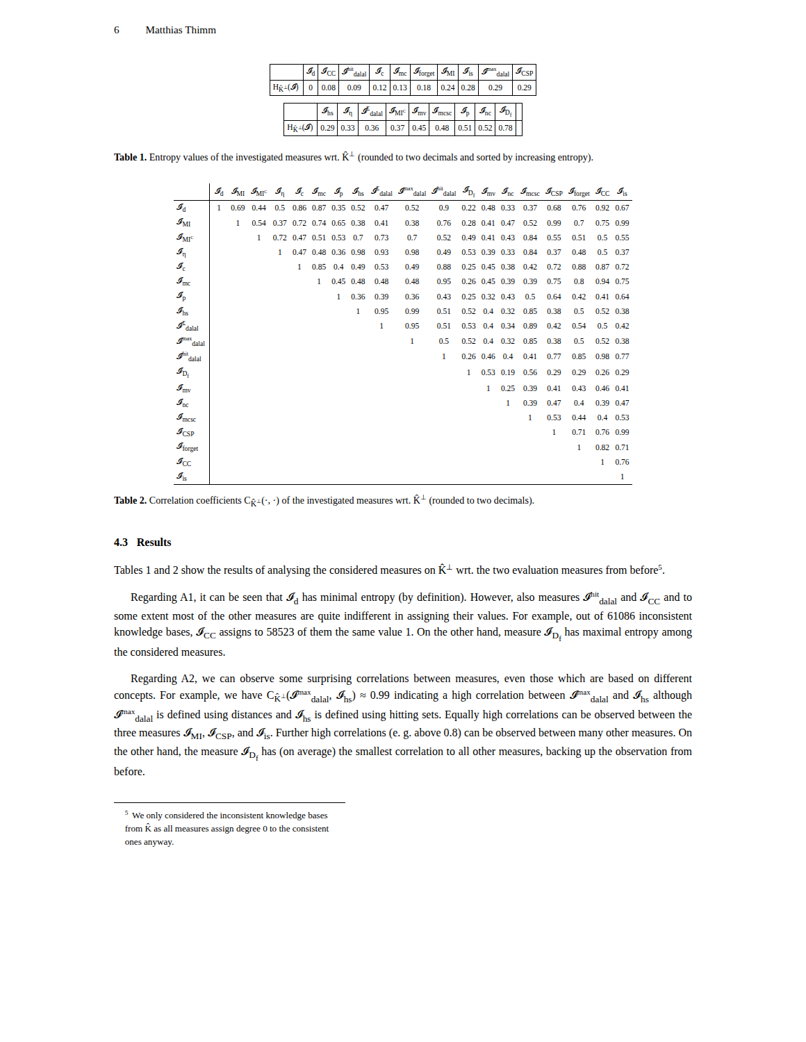6 Matthias Thimm
| | 𝓘 d | 𝓘 CC | 𝓘 hit dalal | 𝓘 c | 𝓘 mc | 𝓘 forget | 𝓘 MI | 𝓘 is | 𝓘 max dalal | 𝓘 CSP |
| --- | --- | --- | --- | --- | --- | --- | --- | --- | --- | --- |
| H K̂ ⊥ (𝓘) | 0 | 0.08 | 0.09 | 0.12 | 0.13 | 0.18 | 0.24 | 0.28 | 0.29 | 0.29 |
| | 𝓘 hs | 𝓘 η | 𝓘 Σ dalal | 𝓘 MI C | 𝓘 mv | 𝓘 mcsc | 𝓘 p | 𝓘 nc | 𝓘 D f | |
| --- | --- | --- | --- | --- | --- | --- | --- | --- | --- | --- |
| H K̂ ⊥ (𝓘) | 0.29 | 0.33 | 0.36 | 0.37 | 0.45 | 0.48 | 0.51 | 0.52 | 0.78 | |
Table 1. Entropy values of the investigated measures wrt. K̂⊥ (rounded to two decimals and sorted by increasing entropy).
| | 𝓘 d | 𝓘 MI | 𝓘 MI C | 𝓘 η | 𝓘 c | 𝓘 mc | 𝓘 p | 𝓘 hs | 𝓘 Σ dalal | 𝓘 max dalal | 𝓘 hit dalal | 𝓘 D f | 𝓘 mv | 𝓘 nc | 𝓘 mcsc | 𝓘 CSP | 𝓘 forget | 𝓘 CC | 𝓘 is |
| --- | --- | --- | --- | --- | --- | --- | --- | --- | --- | --- | --- | --- | --- | --- | --- | --- | --- | --- | --- |
| 𝓘 d | 1 | 0.69 | 0.44 | 0.5 | 0.86 | 0.87 | 0.35 | 0.52 | 0.47 | 0.52 | 0.9 | 0.22 | 0.48 | 0.33 | 0.37 | 0.68 | 0.76 | 0.92 | 0.67 |
| 𝓘 MI | | 1 | 0.54 | 0.37 | 0.72 | 0.74 | 0.65 | 0.38 | 0.41 | 0.38 | 0.76 | 0.28 | 0.41 | 0.47 | 0.52 | 0.99 | 0.7 | 0.75 | 0.99 |
| 𝓘 MI C | | | 1 | 0.72 | 0.47 | 0.51 | 0.53 | 0.7 | 0.73 | 0.7 | 0.52 | 0.49 | 0.41 | 0.43 | 0.84 | 0.55 | 0.51 | 0.5 | 0.55 |
| 𝓘 η | | | | 1 | 0.47 | 0.48 | 0.36 | 0.98 | 0.93 | 0.98 | 0.49 | 0.53 | 0.39 | 0.33 | 0.84 | 0.37 | 0.48 | 0.5 | 0.37 |
| 𝓘 c | | | | | 1 | 0.85 | 0.4 | 0.49 | 0.53 | 0.49 | 0.88 | 0.25 | 0.45 | 0.38 | 0.42 | 0.72 | 0.88 | 0.87 | 0.72 |
| 𝓘 mc | | | | | | 1 | 0.45 | 0.48 | 0.48 | 0.48 | 0.95 | 0.26 | 0.45 | 0.39 | 0.39 | 0.75 | 0.8 | 0.94 | 0.75 |
| 𝓘 p | | | | | | | 1 | 0.36 | 0.39 | 0.36 | 0.43 | 0.25 | 0.32 | 0.43 | 0.5 | 0.64 | 0.42 | 0.41 | 0.64 |
| 𝓘 hs | | | | | | | | 1 | 0.95 | 0.99 | 0.51 | 0.52 | 0.4 | 0.32 | 0.85 | 0.38 | 0.5 | 0.52 | 0.38 |
| 𝓘 Σ dalal | | | | | | | | | 1 | 0.95 | 0.51 | 0.53 | 0.4 | 0.34 | 0.89 | 0.42 | 0.54 | 0.5 | 0.42 |
| 𝓘 max dalal | | | | | | | | | | 1 | 0.5 | 0.52 | 0.4 | 0.32 | 0.85 | 0.38 | 0.5 | 0.52 | 0.38 |
| 𝓘 hit dalal | | | | | | | | | | | 1 | 0.26 | 0.46 | 0.4 | 0.41 | 0.77 | 0.85 | 0.98 | 0.77 |
| 𝓘 D f | | | | | | | | | | | | 1 | 0.53 | 0.19 | 0.56 | 0.29 | 0.29 | 0.26 | 0.29 |
| 𝓘 mv | | | | | | | | | | | | | 1 | 0.25 | 0.39 | 0.41 | 0.43 | 0.46 | 0.41 |
| 𝓘 nc | | | | | | | | | | | | | | 1 | 0.39 | 0.47 | 0.4 | 0.39 | 0.47 |
| 𝓘 mcsc | | | | | | | | | | | | | | | 1 | 0.53 | 0.44 | 0.4 | 0.53 |
| 𝓘 CSP | | | | | | | | | | | | | | | | 1 | 0.71 | 0.76 | 0.99 |
| 𝓘 forget | | | | | | | | | | | | | | | | | 1 | 0.82 | 0.71 |
| 𝓘 CC | | | | | | | | | | | | | | | | | | 1 | 0.76 |
| 𝓘 is | | | | | | | | | | | | | | | | | | | 1 |
Table 2. Correlation coefficients CK̂⊥(·, ·) of the investigated measures wrt. K̂⊥ (rounded to two decimals).
4.3 Results
Tables 1 and 2 show the results of analysing the considered measures on K̂⊥ wrt. the two evaluation measures from before5.
Regarding A1, it can be seen that 𝓘d has minimal entropy (by definition). However, also measures 𝓘hitdalal and 𝓘CC and to some extent most of the other measures are quite indifferent in assigning their values. For example, out of 61086 inconsistent knowledge bases, 𝓘CC assigns to 58523 of them the same value 1. On the other hand, measure 𝓘Df has maximal entropy among the considered measures.
Regarding A2, we can observe some surprising correlations between measures, even those which are based on different concepts. For example, we have CK̂⊥(𝓘maxdalal, 𝓘hs) ≈ 0.99 indicating a high correlation between 𝓘maxdalal and 𝓘hs although 𝓘maxdalal is defined using distances and 𝓘hs is defined using hitting sets. Equally high correlations can be observed between the three measures 𝓘MI, 𝓘CSP, and 𝓘is. Further high correlations (e. g. above 0.8) can be observed between many other measures. On the other hand, the measure 𝓘Df has (on average) the smallest correlation to all other measures, backing up the observation from before.
5 We only considered the inconsistent knowledge bases from K̂ as all measures assign degree 0 to the consistent ones anyway.